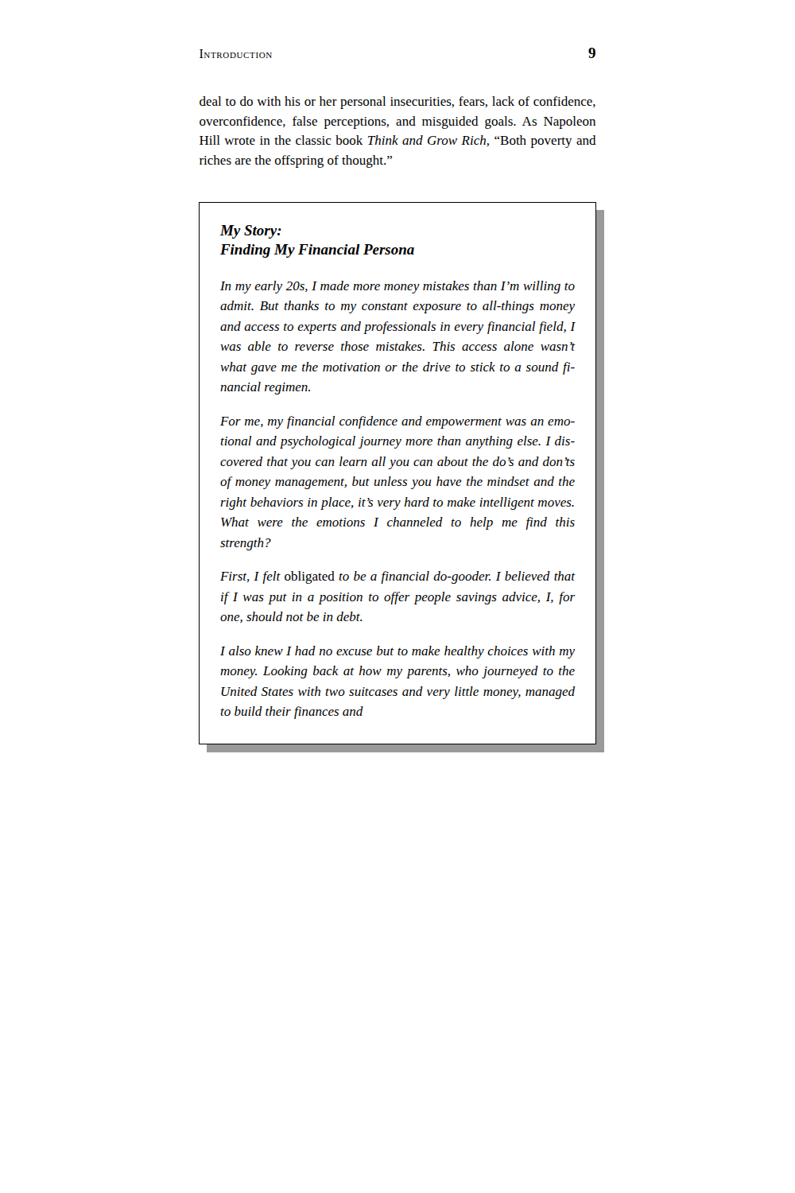Introduction 9
deal to do with his or her personal insecurities, fears, lack of confidence, overconfidence, false perceptions, and misguided goals. As Napoleon Hill wrote in the classic book Think and Grow Rich, “Both poverty and riches are the offspring of thought.”
My Story:
Finding My Financial Persona
In my early 20s, I made more money mistakes than I’m willing to admit. But thanks to my constant exposure to all-things money and access to experts and professionals in every financial field, I was able to reverse those mistakes. This access alone wasn’t what gave me the motivation or the drive to stick to a sound financial regimen.
For me, my financial confidence and empowerment was an emotional and psychological journey more than anything else. I discovered that you can learn all you can about the do’s and don’ts of money management, but unless you have the mindset and the right behaviors in place, it’s very hard to make intelligent moves. What were the emotions I channeled to help me find this strength?
First, I felt obligated to be a financial do-gooder. I believed that if I was put in a position to offer people savings advice, I, for one, should not be in debt.
I also knew I had no excuse but to make healthy choices with my money. Looking back at how my parents, who journeyed to the United States with two suitcases and very little money, managed to build their finances and